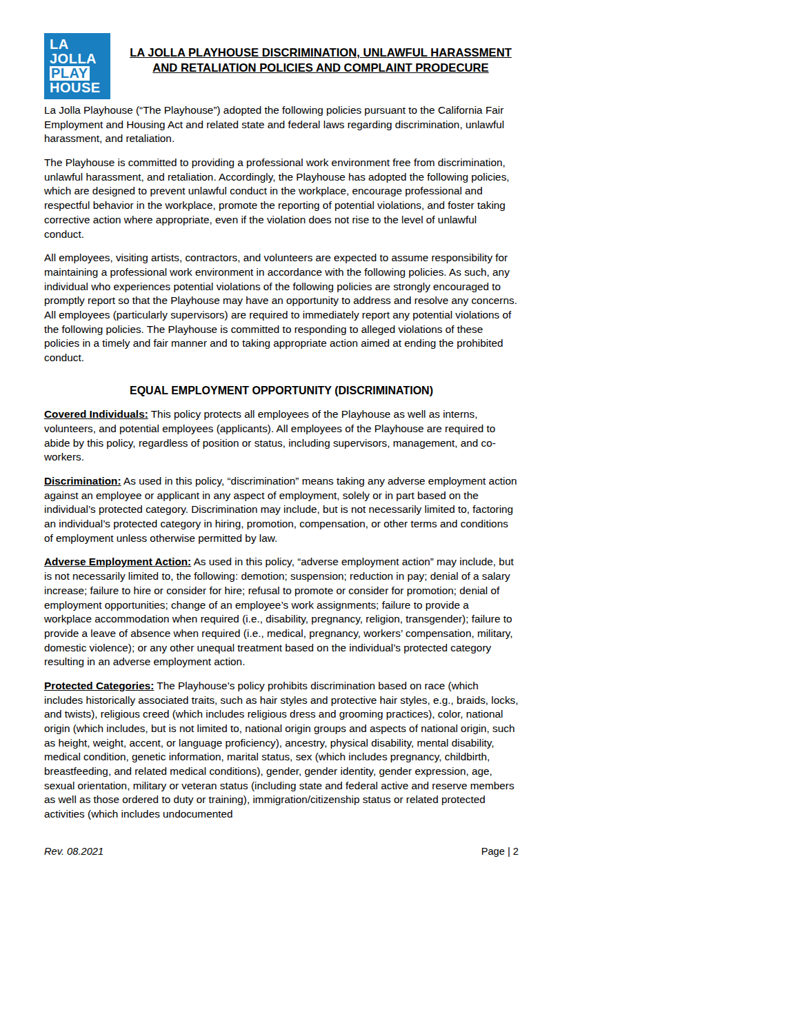LA JOLLA PLAY HOUSE
La Jolla Playhouse Discrimination, Unlawful Harassment and Retaliation Policies and Complaint Prodecure
La Jolla Playhouse (“The Playhouse”) adopted the following policies pursuant to the California Fair Employment and Housing Act and related state and federal laws regarding discrimination, unlawful harassment, and retaliation.
The Playhouse is committed to providing a professional work environment free from discrimination, unlawful harassment, and retaliation. Accordingly, the Playhouse has adopted the following policies, which are designed to prevent unlawful conduct in the workplace, encourage professional and respectful behavior in the workplace, promote the reporting of potential violations, and foster taking corrective action where appropriate, even if the violation does not rise to the level of unlawful conduct.
All employees, visiting artists, contractors, and volunteers are expected to assume responsibility for maintaining a professional work environment in accordance with the following policies. As such, any individual who experiences potential violations of the following policies are strongly encouraged to promptly report so that the Playhouse may have an opportunity to address and resolve any concerns. All employees (particularly supervisors) are required to immediately report any potential violations of the following policies. The Playhouse is committed to responding to alleged violations of these policies in a timely and fair manner and to taking appropriate action aimed at ending the prohibited conduct.
Equal Employment Opportunity (Discrimination)
Covered Individuals: This policy protects all employees of the Playhouse as well as interns, volunteers, and potential employees (applicants). All employees of the Playhouse are required to abide by this policy, regardless of position or status, including supervisors, management, and co-workers.
Discrimination: As used in this policy, “discrimination” means taking any adverse employment action against an employee or applicant in any aspect of employment, solely or in part based on the individual’s protected category. Discrimination may include, but is not necessarily limited to, factoring an individual’s protected category in hiring, promotion, compensation, or other terms and conditions of employment unless otherwise permitted by law.
Adverse Employment Action: As used in this policy, “adverse employment action” may include, but is not necessarily limited to, the following: demotion; suspension; reduction in pay; denial of a salary increase; failure to hire or consider for hire; refusal to promote or consider for promotion; denial of employment opportunities; change of an employee’s work assignments; failure to provide a workplace accommodation when required (i.e., disability, pregnancy, religion, transgender); failure to provide a leave of absence when required (i.e., medical, pregnancy, workers’ compensation, military, domestic violence); or any other unequal treatment based on the individual’s protected category resulting in an adverse employment action.
Protected Categories: The Playhouse’s policy prohibits discrimination based on race (which includes historically associated traits, such as hair styles and protective hair styles, e.g., braids, locks, and twists), religious creed (which includes religious dress and grooming practices), color, national origin (which includes, but is not limited to, national origin groups and aspects of national origin, such as height, weight, accent, or language proficiency), ancestry, physical disability, mental disability, medical condition, genetic information, marital status, sex (which includes pregnancy, childbirth, breastfeeding, and related medical conditions), gender, gender identity, gender expression, age, sexual orientation, military or veteran status (including state and federal active and reserve members as well as those ordered to duty or training), immigration/citizenship status or related protected activities (which includes undocumented
Rev. 08.2021 Page | 2